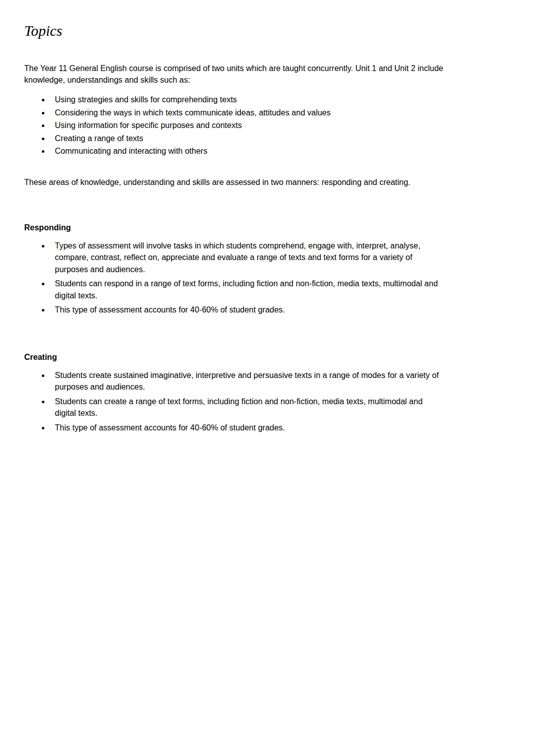Topics
The Year 11 General English course is comprised of two units which are taught concurrently. Unit 1 and Unit 2 include knowledge, understandings and skills such as:
Using strategies and skills for comprehending texts
Considering the ways in which texts communicate ideas, attitudes and values
Using information for specific purposes and contexts
Creating a range of texts
Communicating and interacting with others
These areas of knowledge, understanding and skills are assessed in two manners: responding and creating.
Responding
Types of assessment will involve tasks in which students comprehend, engage with, interpret, analyse, compare, contrast, reflect on, appreciate and evaluate a range of texts and text forms for a variety of purposes and audiences.
Students can respond in a range of text forms, including fiction and non-fiction, media texts, multimodal and digital texts.
This type of assessment accounts for 40-60% of student grades.
Creating
Students create sustained imaginative, interpretive and persuasive texts in a range of modes for a variety of purposes and audiences.
Students can create a range of text forms, including fiction and non-fiction, media texts, multimodal and digital texts.
This type of assessment accounts for 40-60% of student grades.